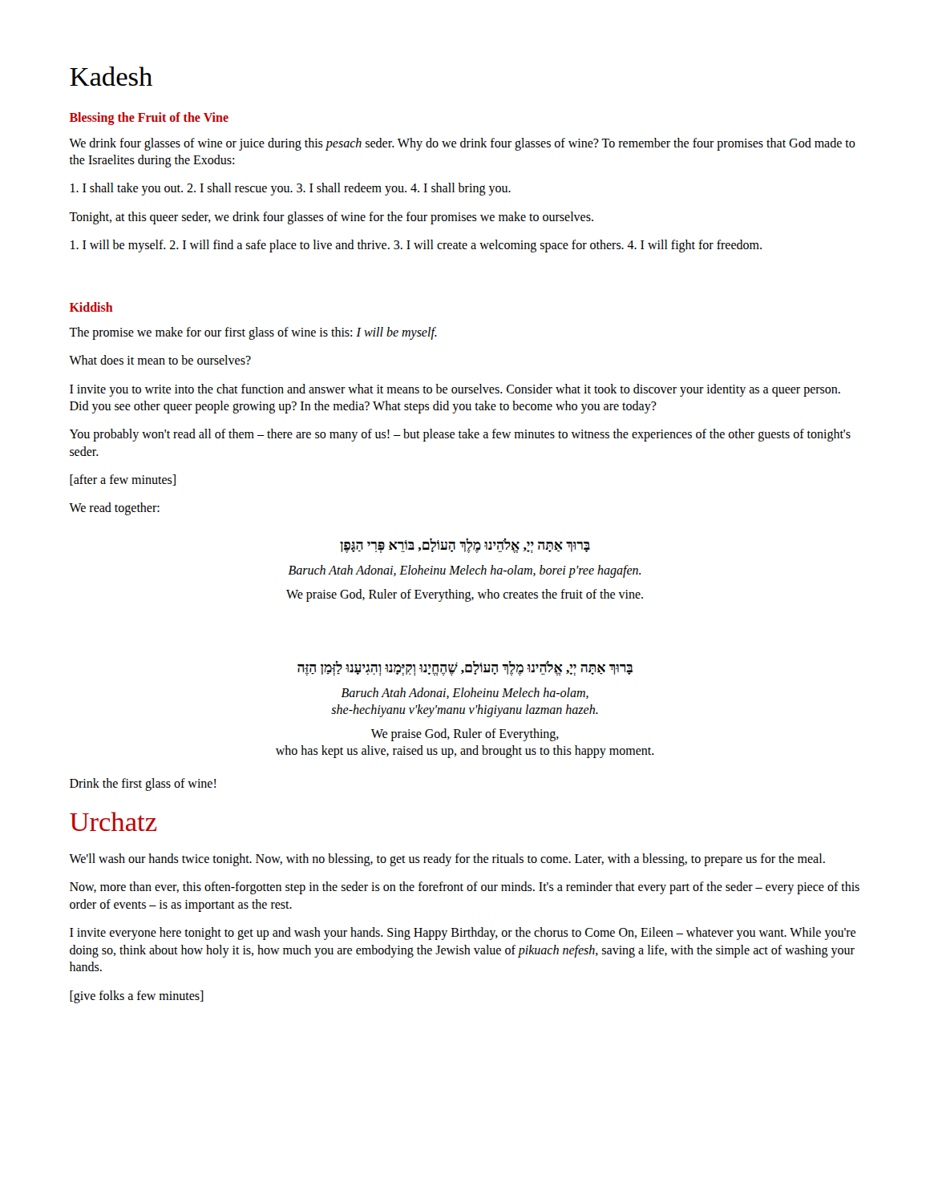Kadesh
Blessing the Fruit of the Vine
We drink four glasses of wine or juice during this pesach seder. Why do we drink four glasses of wine? To remember the four promises that God made to the Israelites during the Exodus:
1. I shall take you out. 2. I shall rescue you. 3. I shall redeem you. 4. I shall bring you.
Tonight, at this queer seder, we drink four glasses of wine for the four promises we make to ourselves.
1. I will be myself. 2. I will find a safe place to live and thrive. 3. I will create a welcoming space for others. 4. I will fight for freedom.
Kiddish
The promise we make for our first glass of wine is this: I will be myself.
What does it mean to be ourselves?
I invite you to write into the chat function and answer what it means to be ourselves. Consider what it took to discover your identity as a queer person. Did you see other queer people growing up? In the media? What steps did you take to become who you are today?
You probably won't read all of them – there are so many of us! – but please take a few minutes to witness the experiences of the other guests of tonight's seder.
[after a few minutes]
We read together:
בָּרוּךְ אַתָּה יְיָ, אֱלֹהֵינוּ מֶלֶךְ הָעוֹלָם, בּוֹרֵא פְּרִי הַגָּפֶן
Baruch Atah Adonai, Eloheinu Melech ha-olam, borei p'ree hagafen.
We praise God, Ruler of Everything, who creates the fruit of the vine.
בָּרוּךְ אַתָּה יְיָ, אֱלֹהֵינוּ מֶלֶךְ הָעוֹלָם, שֶׁהֶחֱיָנוּ וְקִיְּמָנוּ וְהִגִיעָנוּ לַזְּמַן הַזֶּה
Baruch Atah Adonai, Eloheinu Melech ha-olam,
she-hechiyanu v'key'manu v'higiyanu lazman hazeh.
We praise God, Ruler of Everything,
who has kept us alive, raised us up, and brought us to this happy moment.
Drink the first glass of wine!
Urchatz
We'll wash our hands twice tonight. Now, with no blessing, to get us ready for the rituals to come. Later, with a blessing, to prepare us for the meal.
Now, more than ever, this often-forgotten step in the seder is on the forefront of our minds. It's a reminder that every part of the seder – every piece of this order of events – is as important as the rest.
I invite everyone here tonight to get up and wash your hands. Sing Happy Birthday, or the chorus to Come On, Eileen – whatever you want. While you're doing so, think about how holy it is, how much you are embodying the Jewish value of pikuach nefesh, saving a life, with the simple act of washing your hands.
[give folks a few minutes]